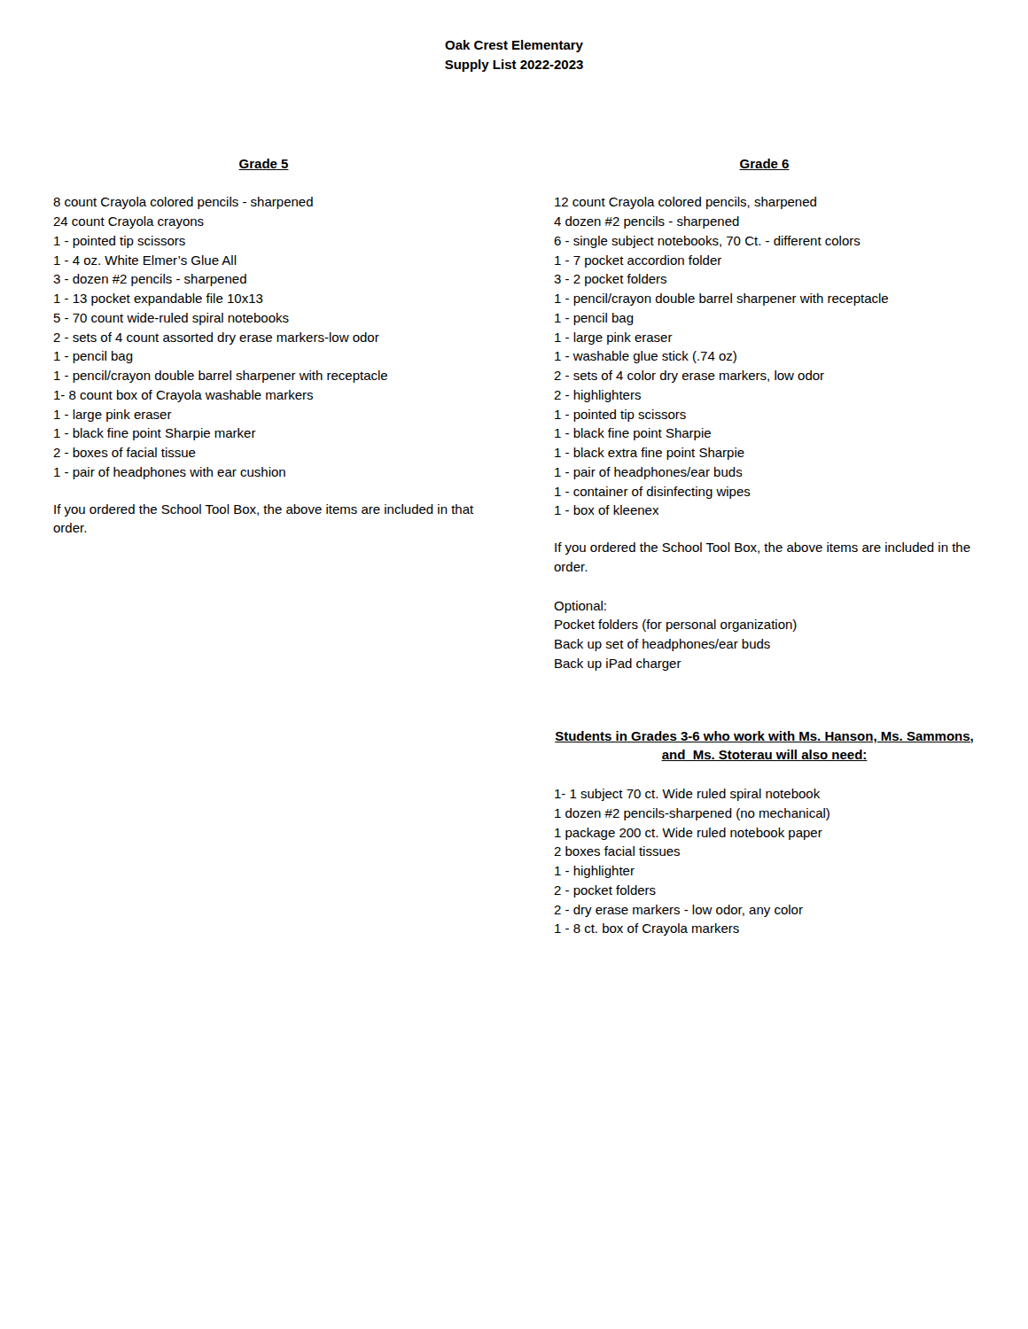Oak Crest Elementary Supply List 2022-2023
Grade 5
8 count Crayola colored pencils - sharpened
24 count Crayola crayons
1 - pointed tip scissors
1 - 4 oz. White Elmer’s Glue All
3 - dozen #2 pencils - sharpened
1 - 13 pocket expandable file 10x13
5 - 70 count wide-ruled spiral notebooks
2 - sets of 4 count assorted dry erase markers-low odor
1 - pencil bag
1 - pencil/crayon double barrel sharpener with receptacle
1- 8 count box of Crayola washable markers
1 - large pink eraser
1 - black fine point Sharpie marker
2 - boxes of facial tissue
1 - pair of headphones with ear cushion
If you ordered the School Tool Box, the above items are included in that order.
Grade 6
12 count Crayola colored pencils, sharpened
4 dozen #2 pencils - sharpened
6 - single subject notebooks, 70 Ct. - different colors
1 - 7 pocket accordion folder
3 - 2 pocket folders
1 - pencil/crayon double barrel sharpener with receptacle
1 - pencil bag
1 - large pink eraser
1 - washable glue stick (.74 oz)
2 - sets of 4 color dry erase markers, low odor
2 - highlighters
1 - pointed tip scissors
1 - black fine point Sharpie
1 - black extra fine point Sharpie
1 - pair of headphones/ear buds
1 - container of disinfecting wipes
1 - box of kleenex
If you ordered the School Tool Box, the above items are included in the order.
Optional:
Pocket folders (for personal organization)
Back up set of headphones/ear buds
Back up iPad charger
Students in Grades 3-6 who work with Ms. Hanson, Ms. Sammons, and Ms. Stoterau will also need:
1- 1 subject 70 ct. Wide ruled spiral notebook
1 dozen #2 pencils-sharpened (no mechanical)
1 package 200 ct. Wide ruled notebook paper
2 boxes facial tissues
1 - highlighter
2 - pocket folders
2 - dry erase markers - low odor, any color
1 - 8 ct. box of Crayola markers